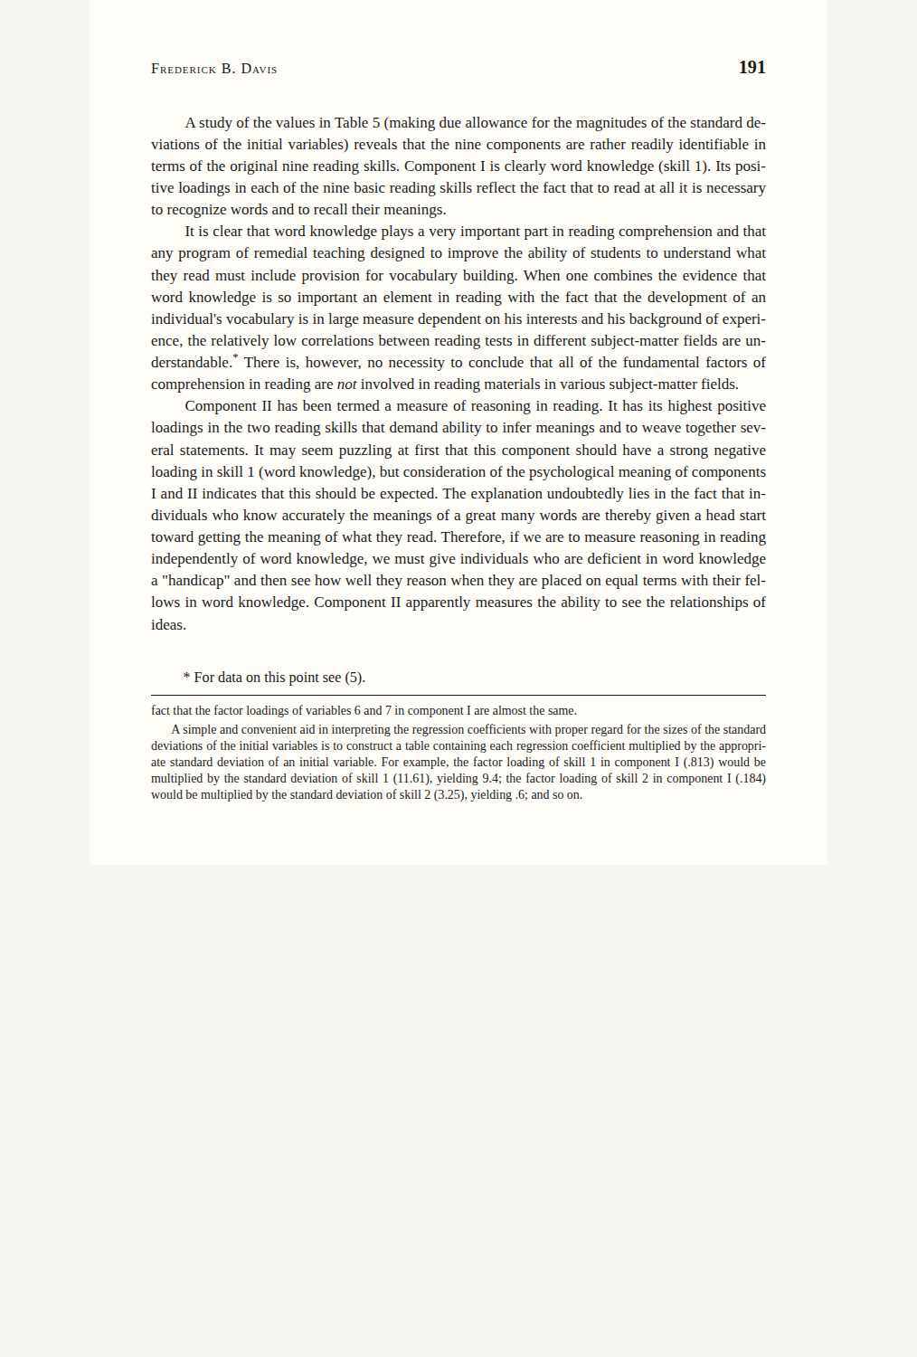Frederick B. Davis 191
A study of the values in Table 5 (making due allowance for the magnitudes of the standard deviations of the initial variables) reveals that the nine components are rather readily identifiable in terms of the original nine reading skills. Component I is clearly word knowledge (skill 1). Its positive loadings in each of the nine basic reading skills reflect the fact that to read at all it is necessary to recognize words and to recall their meanings.
It is clear that word knowledge plays a very important part in reading comprehension and that any program of remedial teaching designed to improve the ability of students to understand what they read must include provision for vocabulary building. When one combines the evidence that word knowledge is so important an element in reading with the fact that the development of an individual's vocabulary is in large measure dependent on his interests and his background of experience, the relatively low correlations between reading tests in different subject-matter fields are understandable.* There is, however, no necessity to conclude that all of the fundamental factors of comprehension in reading are not involved in reading materials in various subject-matter fields.
Component II has been termed a measure of reasoning in reading. It has its highest positive loadings in the two reading skills that demand ability to infer meanings and to weave together several statements. It may seem puzzling at first that this component should have a strong negative loading in skill 1 (word knowledge), but consideration of the psychological meaning of components I and II indicates that this should be expected. The explanation undoubtedly lies in the fact that individuals who know accurately the meanings of a great many words are thereby given a head start toward getting the meaning of what they read. Therefore, if we are to measure reasoning in reading independently of word knowledge, we must give individuals who are deficient in word knowledge a "handicap" and then see how well they reason when they are placed on equal terms with their fellows in word knowledge. Component II apparently measures the ability to see the relationships of ideas.
* For data on this point see (5).
fact that the factor loadings of variables 6 and 7 in component I are almost the same.
A simple and convenient aid in interpreting the regression coefficients with proper regard for the sizes of the standard deviations of the initial variables is to construct a table containing each regression coefficient multiplied by the appropriate standard deviation of an initial variable. For example, the factor loading of skill 1 in component I (.813) would be multiplied by the standard deviation of skill 1 (11.61), yielding 9.4; the factor loading of skill 2 in component I (.184) would be multiplied by the standard deviation of skill 2 (3.25), yielding .6; and so on.